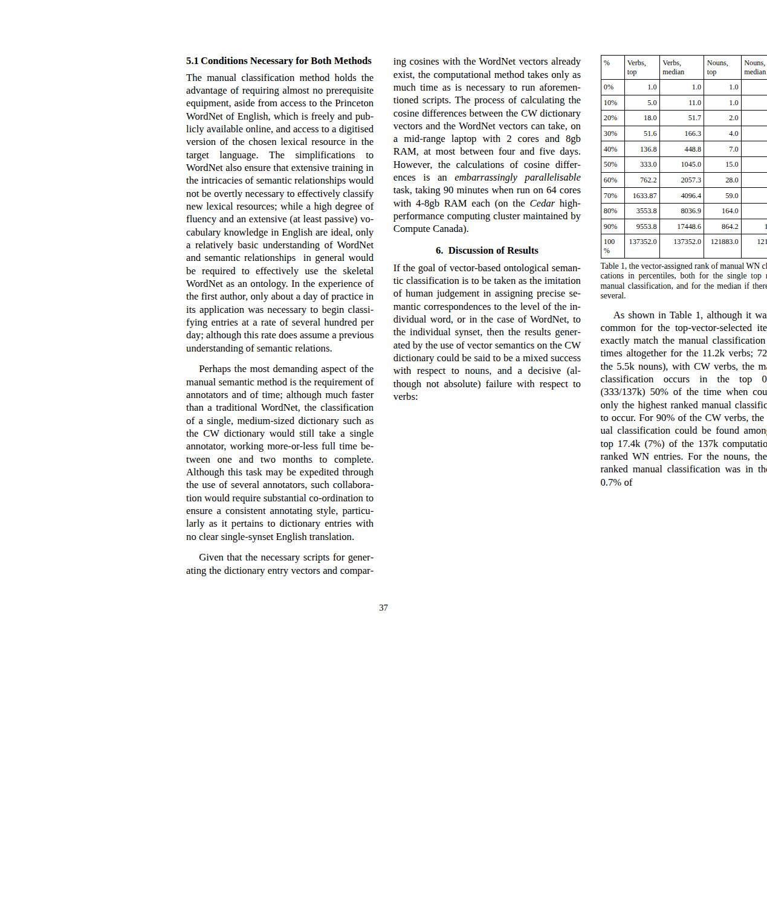5.1 Conditions Necessary for Both Methods
The manual classification method holds the advantage of requiring almost no prerequisite equipment, aside from access to the Princeton WordNet of English, which is freely and publicly available online, and access to a digitised version of the chosen lexical resource in the target language. The simplifications to WordNet also ensure that extensive training in the intricacies of semantic relationships would not be overtly necessary to effectively classify new lexical resources; while a high degree of fluency and an extensive (at least passive) vocabulary knowledge in English are ideal, only a relatively basic understanding of WordNet and semantic relationships in general would be required to effectively use the skeletal WordNet as an ontology. In the experience of the first author, only about a day of practice in its application was necessary to begin classifying entries at a rate of several hundred per day; although this rate does assume a previous understanding of semantic relations.
Perhaps the most demanding aspect of the manual semantic method is the requirement of annotators and of time; although much faster than a traditional WordNet, the classification of a single, medium-sized dictionary such as the CW dictionary would still take a single annotator, working more-or-less full time between one and two months to complete. Although this task may be expedited through the use of several annotators, such collaboration would require substantial co-ordination to ensure a consistent annotating style, particularly as it pertains to dictionary entries with no clear single-synset English translation.
Given that the necessary scripts for generating the dictionary entry vectors and comparing cosines with the WordNet vectors already exist, the computational method takes only as much time as is necessary to run aforementioned scripts. The process of calculating the cosine differences between the CW dictionary vectors and the WordNet vectors can take, on a mid-range laptop with 2 cores and 8gb RAM, at most between four and five days. However, the calculations of cosine differences is an embarrassingly parallelisable task, taking 90 minutes when run on 64 cores with 4-8gb RAM each (on the Cedar high-performance computing cluster maintained by Compute Canada).
6. Discussion of Results
If the goal of vector-based ontological semantic classification is to be taken as the imitation of human judgement in assigning precise semantic correspondences to the level of the individual word, or in the case of WordNet, to the individual synset, then the results generated by the use of vector semantics on the CW dictionary could be said to be a mixed success with respect to nouns, and a decisive (although not absolute) failure with respect to verbs:
| % | Verbs, top | Verbs, median | Nouns, top | Nouns, median |
| --- | --- | --- | --- | --- |
| 0% | 1.0 | 1.0 | 1.0 | 1.0 |
| 10% | 5.0 | 11.0 | 1.0 | 2.0 |
| 20% | 18.0 | 51.7 | 2.0 | 4.0 |
| 30% | 51.6 | 166.3 | 4.0 | 8.0 |
| 40% | 136.8 | 448.8 | 7.0 | 16.1 |
| 50% | 333.0 | 1045.0 | 15.0 | 30.5 |
| 60% | 762.2 | 2057.3 | 28.0 | 60.0 |
| 70% | 1633.87 | 4096.4 | 59.0 | 139.0 |
| 80% | 3553.8 | 8036.9 | 164.0 | 375.4 |
| 90% | 9553.8 | 17448.6 | 864.2 | 1670.4 |
| 100 % | 137352.0 | 137352.0 | 121883.0 | 121883.0 |
Table 1, the vector-assigned rank of manual WN classifications in percentiles, both for the single top ranked manual classification, and for the median if there were several.
As shown in Table 1, although it was uncommon for the top-vector-selected item to exactly match the manual classification (315 times altogether for the 11.2k verbs; 726 for the 5.5k nouns), with CW verbs, the manual classification occurs in the top 0.24% (333/137k) 50% of the time when counting only the highest ranked manual classification to occur. For 90% of the CW verbs, the manual classification could be found among the top 17.4k (7%) of the 137k computationally ranked WN entries. For the nouns, the top-ranked manual classification was in the top 0.7% of
37